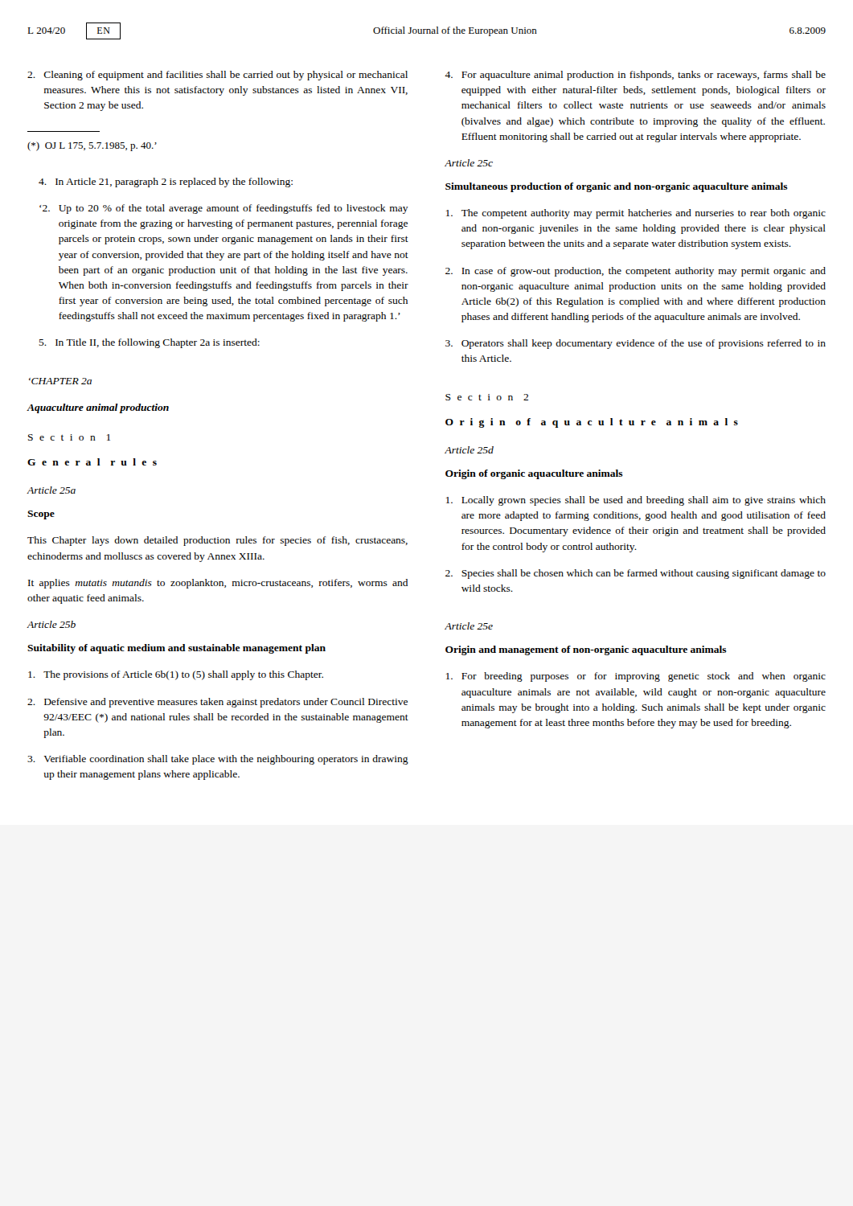L 204/20 EN
Official Journal of the European Union
6.8.2009
2.
Cleaning of equipment and facilities shall be carried out by physical or mechanical measures. Where this is not satisfactory only substances as listed in Annex VII, Section 2 may be used.
(*) OJ L 175, 5.7.1985, p. 40.’
4.
In Article 21, paragraph 2 is replaced by the following:
‘2.
Up to 20 % of the total average amount of feedingstuffs fed to livestock may originate from the grazing or harvesting of permanent pastures, perennial forage parcels or protein crops, sown under organic management on lands in their first year of conversion, provided that they are part of the holding itself and have not been part of an organic production unit of that holding in the last five years. When both in-conversion feedingstuffs and feedingstuffs from parcels in their first year of conversion are being used, the total combined percentage of such feedingstuffs shall not exceed the maximum percentages fixed in paragraph 1.’
5.
In Title II, the following Chapter 2a is inserted:
‘CHAPTER 2a
Aquaculture animal production
S e c t i o n 1
G e n e r a l r u l e s
Article 25a
Scope
This Chapter lays down detailed production rules for species of fish, crustaceans, echinoderms and molluscs as covered by Annex XIIIa.
It applies mutatis mutandis to zooplankton, micro-crustaceans, rotifers, worms and other aquatic feed animals.
Article 25b
Suitability of aquatic medium and sustainable management plan
1.
The provisions of Article 6b(1) to (5) shall apply to this Chapter.
2.
Defensive and preventive measures taken against predators under Council Directive 92/43/EEC (*) and national rules shall be recorded in the sustainable management plan.
3.
Verifiable coordination shall take place with the neighbouring operators in drawing up their management plans where applicable.
4.
For aquaculture animal production in fishponds, tanks or raceways, farms shall be equipped with either natural-filter beds, settlement ponds, biological filters or mechanical filters to collect waste nutrients or use seaweeds and/or animals (bivalves and algae) which contribute to improving the quality of the effluent. Effluent monitoring shall be carried out at regular intervals where appropriate.
Article 25c
Simultaneous production of organic and non-organic aquaculture animals
1.
The competent authority may permit hatcheries and nurseries to rear both organic and non-organic juveniles in the same holding provided there is clear physical separation between the units and a separate water distribution system exists.
2.
In case of grow-out production, the competent authority may permit organic and non-organic aquaculture animal production units on the same holding provided Article 6b(2) of this Regulation is complied with and where different production phases and different handling periods of the aquaculture animals are involved.
3.
Operators shall keep documentary evidence of the use of provisions referred to in this Article.
S e c t i o n 2
O r i g i n o f a q u a c u l t u r e a n i m a l s
Article 25d
Origin of organic aquaculture animals
1.
Locally grown species shall be used and breeding shall aim to give strains which are more adapted to farming conditions, good health and good utilisation of feed resources. Documentary evidence of their origin and treatment shall be provided for the control body or control authority.
2.
Species shall be chosen which can be farmed without causing significant damage to wild stocks.
Article 25e
Origin and management of non-organic aquaculture animals
1.
For breeding purposes or for improving genetic stock and when organic aquaculture animals are not available, wild caught or non-organic aquaculture animals may be brought into a holding. Such animals shall be kept under organic management for at least three months before they may be used for breeding.